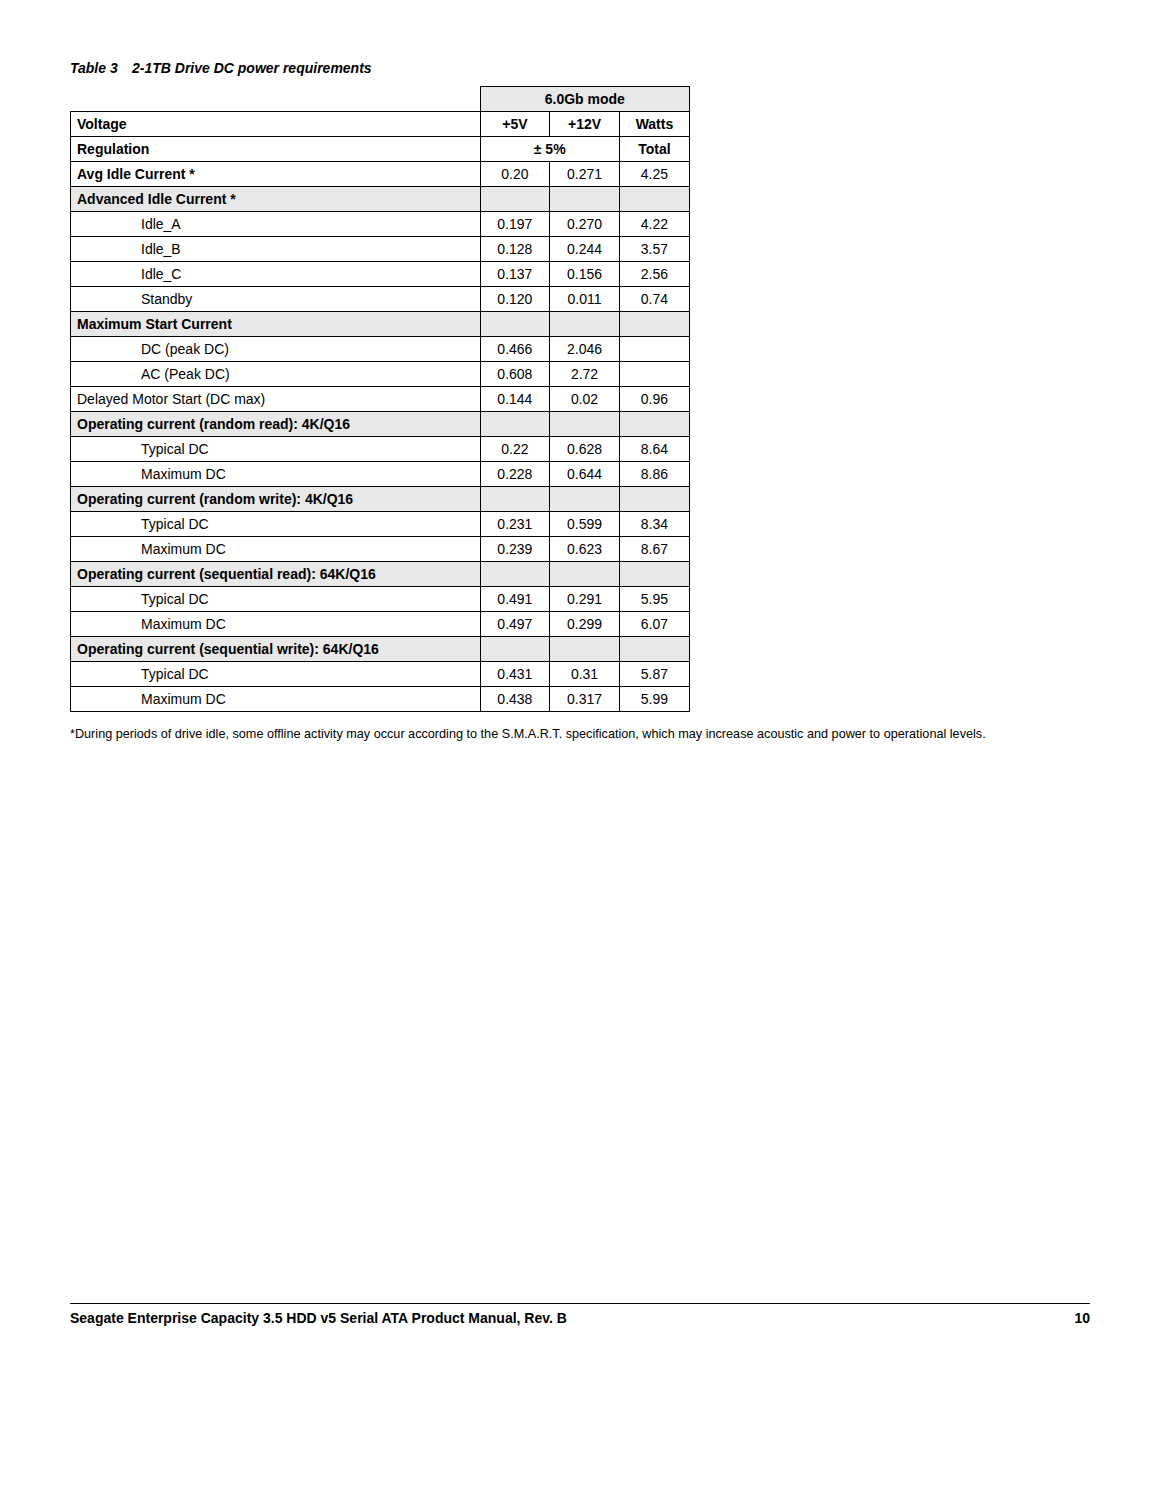Table 32-1TB Drive DC power requirements
| | 6.0Gb mode |
| Voltage | +5V | +12V | Watts |
| Regulation | ± 5% | Total |
| Avg Idle Current * | 0.20 | 0.271 | 4.25 |
| Advanced Idle Current * | | | |
| Idle_A | 0.197 | 0.270 | 4.22 |
| Idle_B | 0.128 | 0.244 | 3.57 |
| Idle_C | 0.137 | 0.156 | 2.56 |
| Standby | 0.120 | 0.011 | 0.74 |
| Maximum Start Current | | | |
| DC (peak DC) | 0.466 | 2.046 | |
| AC (Peak DC) | 0.608 | 2.72 | |
| Delayed Motor Start (DC max) | 0.144 | 0.02 | 0.96 |
| Operating current (random read): 4K/Q16 | | | |
| Typical DC | 0.22 | 0.628 | 8.64 |
| Maximum DC | 0.228 | 0.644 | 8.86 |
| Operating current (random write): 4K/Q16 | | | |
| Typical DC | 0.231 | 0.599 | 8.34 |
| Maximum DC | 0.239 | 0.623 | 8.67 |
| Operating current (sequential read): 64K/Q16 | | | |
| Typical DC | 0.491 | 0.291 | 5.95 |
| Maximum DC | 0.497 | 0.299 | 6.07 |
| Operating current (sequential write): 64K/Q16 | | | |
| Typical DC | 0.431 | 0.31 | 5.87 |
| Maximum DC | 0.438 | 0.317 | 5.99 |
*During periods of drive idle, some offline activity may occur according to the S.M.A.R.T. specification, which may increase acoustic and power to operational levels.
Seagate Enterprise Capacity 3.5 HDD v5 Serial ATA Product Manual, Rev. B 10